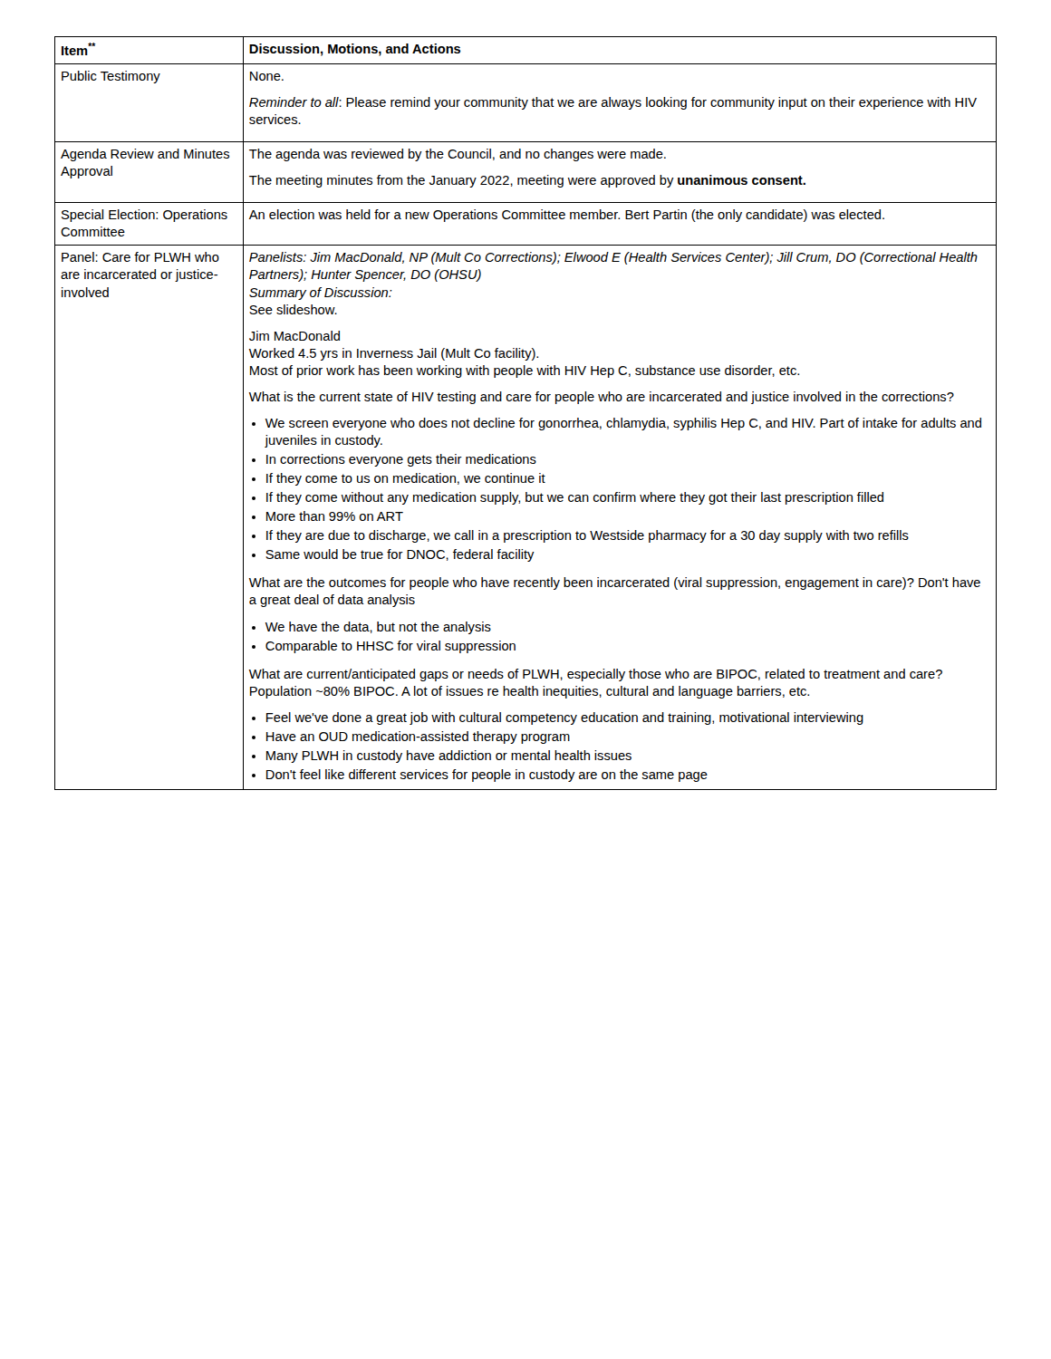| Item ** | Discussion, Motions, and Actions |
| --- | --- |
| Public Testimony | None. Reminder to all : Please remind your community that we are always looking for community input on their experience with HIV services. |
| Agenda Review and Minutes Approval | The agenda was reviewed by the Council, and no changes were made. The meeting minutes from the January 2022, meeting were approved by unanimous consent. |
| Special Election: Operations Committee | An election was held for a new Operations Committee member. Bert Partin (the only candidate) was elected. |
| Panel: Care for PLWH who are incarcerated or justice-involved | Panelists: Jim MacDonald, NP (Mult Co Corrections); Elwood E (Health Services Center); Jill Crum, DO (Correctional Health Partners); Hunter Spencer, DO (OHSU) Summary of Discussion: See slideshow. Jim MacDonald Worked 4.5 yrs in Inverness Jail (Mult Co facility). Most of prior work has been working with people with HIV Hep C, substance use disorder, etc. What is the current state of HIV testing and care for people who are incarcerated and justice involved in the corrections? We screen everyone who does not decline for gonorrhea, chlamydia, syphilis Hep C, and HIV. Part of intake for adults and juveniles in custody. In corrections everyone gets their medications If they come to us on medication, we continue it If they come without any medication supply, but we can confirm where they got their last prescription filled More than 99% on ART If they are due to discharge, we call in a prescription to Westside pharmacy for a 30 day supply with two refills Same would be true for DNOC, federal facility What are the outcomes for people who have recently been incarcerated (viral suppression, engagement in care)? Don't have a great deal of data analysis We have the data, but not the analysis Comparable to HHSC for viral suppression What are current/anticipated gaps or needs of PLWH, especially those who are BIPOC, related to treatment and care? Population ~80% BIPOC. A lot of issues re health inequities, cultural and language barriers, etc. Feel we've done a great job with cultural competency education and training, motivational interviewing Have an OUD medication-assisted therapy program Many PLWH in custody have addiction or mental health issues Don't feel like different services for people in custody are on the same page |